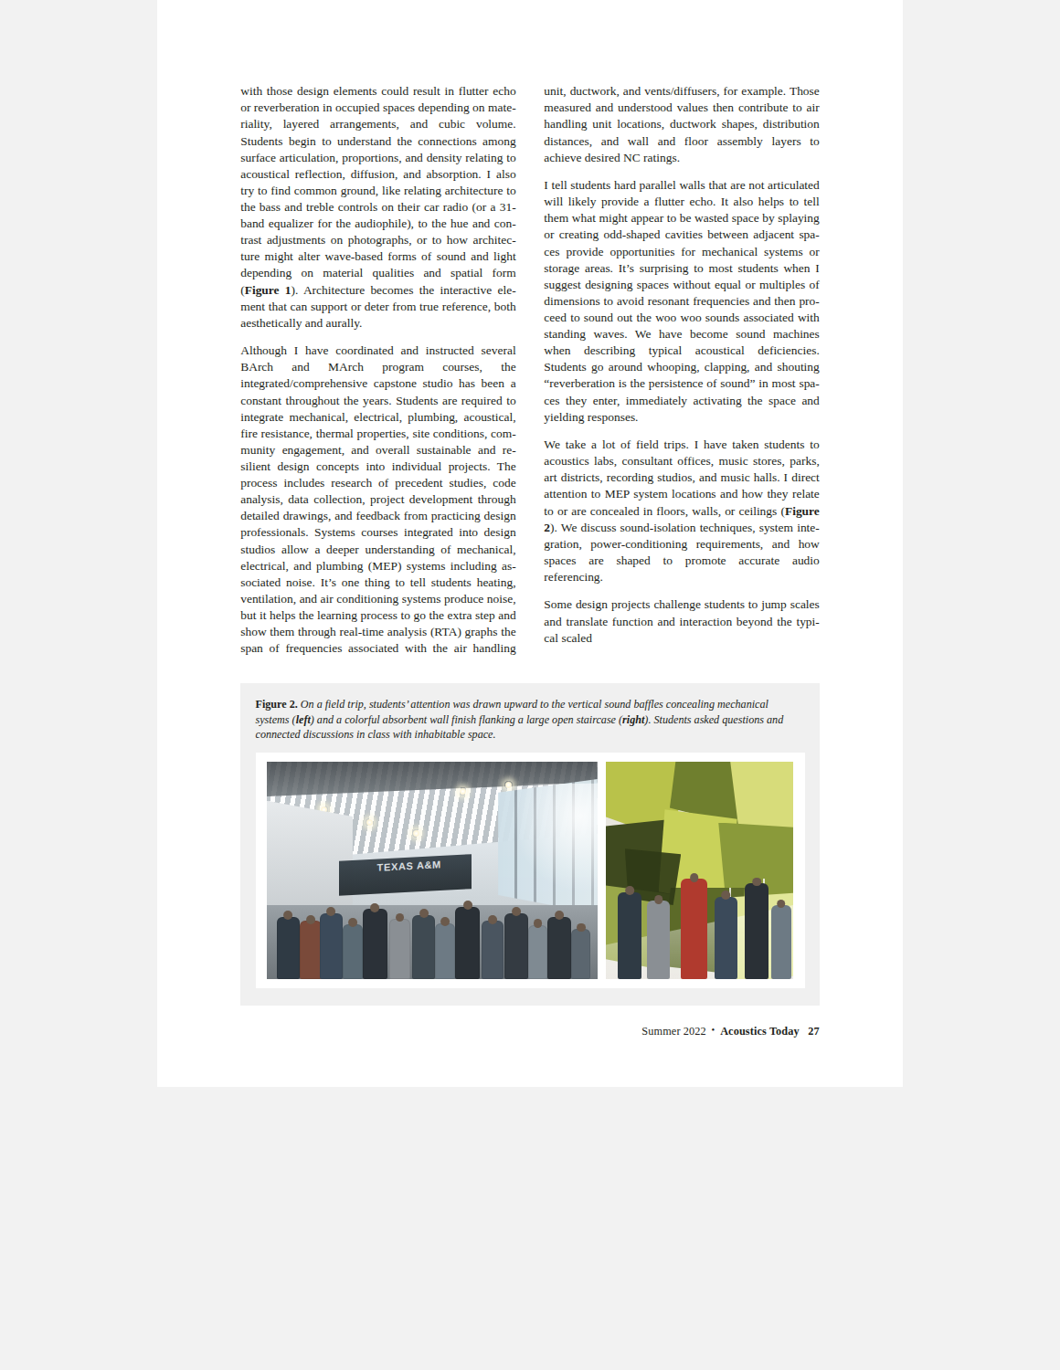with those design elements could result in flutter echo or reverberation in occupied spaces depending on materiality, layered arrangements, and cubic volume. Students begin to understand the connections among surface articulation, proportions, and density relating to acoustical reflection, diffusion, and absorption. I also try to find common ground, like relating architecture to the bass and treble controls on their car radio (or a 31-band equalizer for the audiophile), to the hue and contrast adjustments on photographs, or to how architecture might alter wave-based forms of sound and light depending on material qualities and spatial form (Figure 1). Architecture becomes the interactive element that can support or deter from true reference, both aesthetically and aurally.
Although I have coordinated and instructed several BArch and MArch program courses, the integrated/comprehensive capstone studio has been a constant throughout the years. Students are required to integrate mechanical, electrical, plumbing, acoustical, fire resistance, thermal properties, site conditions, community engagement, and overall sustainable and resilient design concepts into individual projects. The process includes research of precedent studies, code analysis, data collection, project development through detailed drawings, and feedback from practicing design professionals. Systems courses integrated into design studios allow a deeper understanding of mechanical, electrical, and plumbing (MEP) systems including associated noise. It’s one thing to tell students heating, ventilation, and air conditioning systems produce noise, but it helps the learning process to go the extra step and show them through real-time analysis (RTA) graphs the span of frequencies associated with the air handling unit, ductwork, and vents/diffusers, for example. Those measured and understood values then contribute to air handling unit locations, ductwork shapes, distribution distances, and wall and floor assembly layers to achieve desired NC ratings.
I tell students hard parallel walls that are not articulated will likely provide a flutter echo. It also helps to tell them what might appear to be wasted space by splaying or creating odd-shaped cavities between adjacent spaces provide opportunities for mechanical systems or storage areas. It’s surprising to most students when I suggest designing spaces without equal or multiples of dimensions to avoid resonant frequencies and then proceed to sound out the woo woo sounds associated with standing waves. We have become sound machines when describing typical acoustical deficiencies. Students go around whooping, clapping, and shouting “reverberation is the persistence of sound” in most spaces they enter, immediately activating the space and yielding responses.
We take a lot of field trips. I have taken students to acoustics labs, consultant offices, music stores, parks, art districts, recording studios, and music halls. I direct attention to MEP system locations and how they relate to or are concealed in floors, walls, or ceilings (Figure 2). We discuss sound-isolation techniques, system integration, power-conditioning requirements, and how spaces are shaped to promote accurate audio referencing.
Some design projects challenge students to jump scales and translate function and interaction beyond the typical scaled
Figure 2. On a field trip, students’ attention was drawn upward to the vertical sound baffles concealing mechanical systems (left) and a colorful absorbent wall finish flanking a large open staircase (right). Students asked questions and connected discussions in class with inhabitable space.
TEXAS A&M
Summer 2022 • Acoustics Today 27